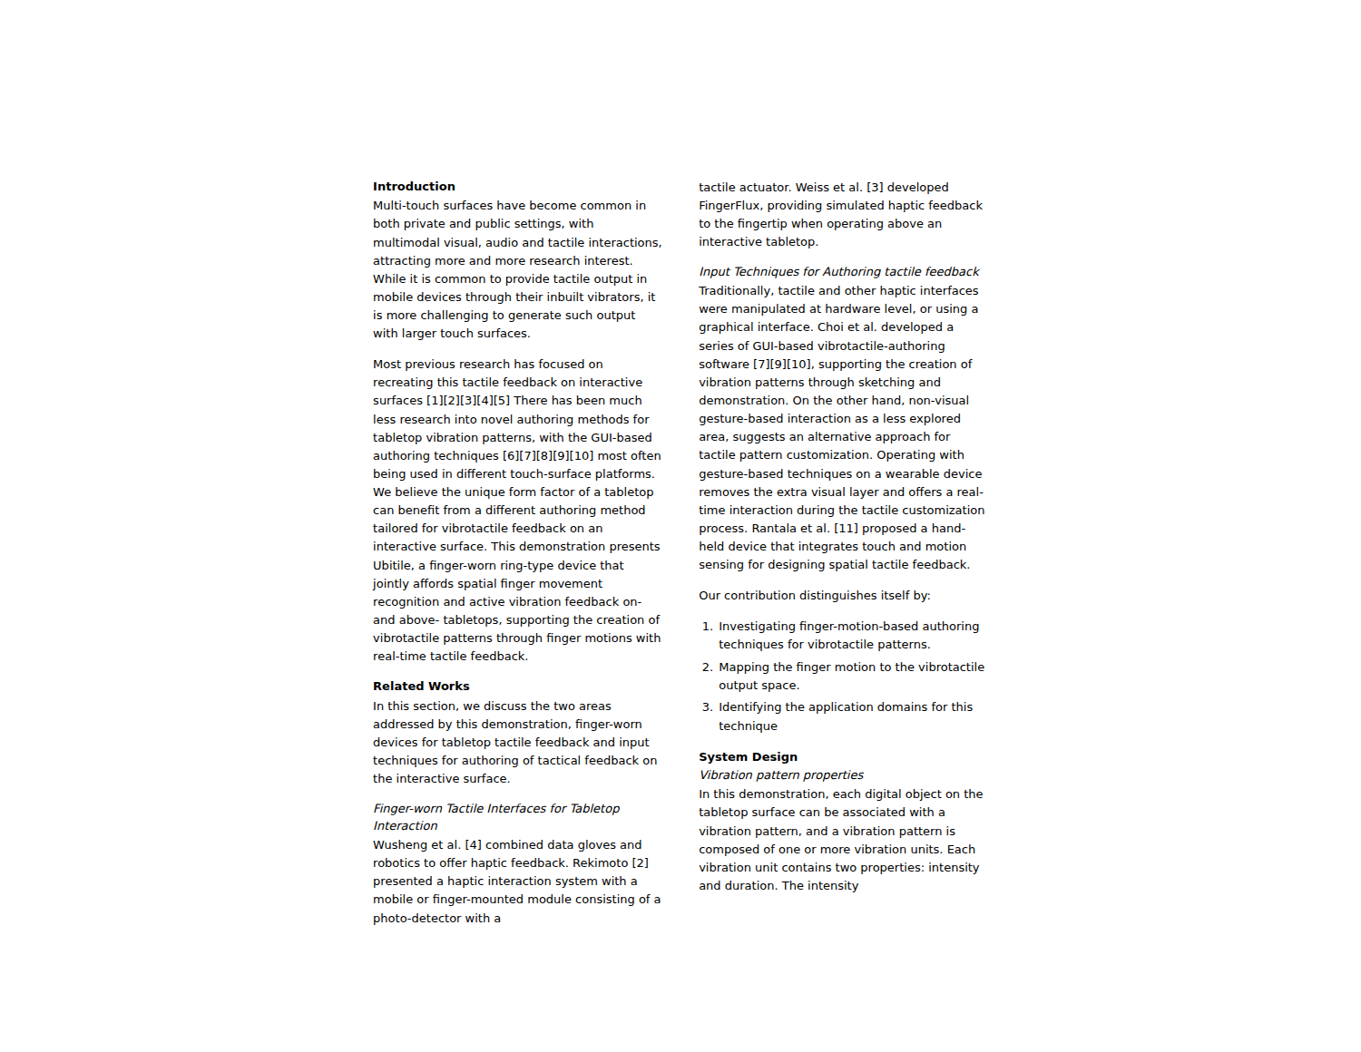Introduction
Multi-touch surfaces have become common in both private and public settings, with multimodal visual, audio and tactile interactions, attracting more and more research interest. While it is common to provide tactile output in mobile devices through their inbuilt vibrators, it is more challenging to generate such output with larger touch surfaces.
Most previous research has focused on recreating this tactile feedback on interactive surfaces [1][2][3][4][5] There has been much less research into novel authoring methods for tabletop vibration patterns, with the GUI-based authoring techniques [6][7][8][9][10] most often being used in different touch-surface platforms. We believe the unique form factor of a tabletop can benefit from a different authoring method tailored for vibrotactile feedback on an interactive surface. This demonstration presents Ubitile, a finger-worn ring-type device that jointly affords spatial finger movement recognition and active vibration feedback on- and above- tabletops, supporting the creation of vibrotactile patterns through finger motions with real-time tactile feedback.
Related Works
In this section, we discuss the two areas addressed by this demonstration, finger-worn devices for tabletop tactile feedback and input techniques for authoring of tactical feedback on the interactive surface.
Finger-worn Tactile Interfaces for Tabletop Interaction
Wusheng et al. [4] combined data gloves and robotics to offer haptic feedback. Rekimoto [2] presented a haptic interaction system with a mobile or finger-mounted module consisting of a photo-detector with a
tactile actuator. Weiss et al. [3] developed FingerFlux, providing simulated haptic feedback to the fingertip when operating above an interactive tabletop.
Input Techniques for Authoring tactile feedback
Traditionally, tactile and other haptic interfaces were manipulated at hardware level, or using a graphical interface. Choi et al. developed a series of GUI-based vibrotactile-authoring software [7][9][10], supporting the creation of vibration patterns through sketching and demonstration. On the other hand, non-visual gesture-based interaction as a less explored area, suggests an alternative approach for tactile pattern customization. Operating with gesture-based techniques on a wearable device removes the extra visual layer and offers a real-time interaction during the tactile customization process. Rantala et al. [11] proposed a hand-held device that integrates touch and motion sensing for designing spatial tactile feedback.
Our contribution distinguishes itself by:
Investigating finger-motion-based authoring techniques for vibrotactile patterns.
Mapping the finger motion to the vibrotactile output space.
Identifying the application domains for this technique
System Design
Vibration pattern properties
In this demonstration, each digital object on the tabletop surface can be associated with a vibration pattern, and a vibration pattern is composed of one or more vibration units. Each vibration unit contains two properties: intensity and duration. The intensity